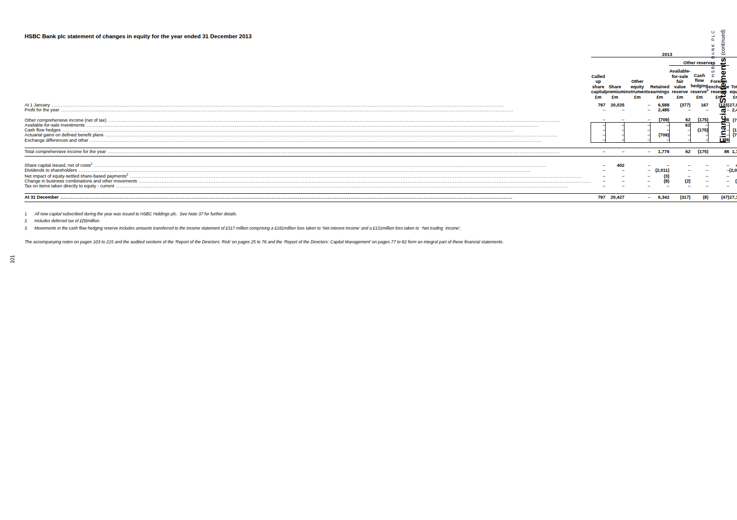Financial Statements (continued)
HSBC BANK PLC
101
HSBC Bank plc statement of changes in equity for the year ended 31 December 2013
| | 2013 |
| | | | | | Other reserves | |
| | Called up share capital £m | Share premium £m | Other equity instruments £m | Retained earnings £m | Available- for-sale fair value reserve £m | Cash flow hedging reserve 3 £m | Foreign exchange reserve £m | Total equity £m |
| At 1 January | 797 | 20,025 | – | 6,588 | (377) | 167 | (133) | 27,067 |
| Profit for the year | – | – | – | 2,485 | – | – | – | 2,485 |
| Other comprehensive income (net of tax) | – | – | – | (709) | 62 | (175) | 86 | (736) |
| Available-for-sale investments | – | – | – | – | 62 | – | – | 62 |
| Cash flow hedges | – | – | – | – | – | (175) | – | (175) |
| Actuarial gains on defined benefit plans | – | – | – | (709) | – | – | – | (709) |
| Exchange differences and other | – | – | – | – | – | – | 86 | 86 |
| Total comprehensive income for the year | – | – | – | 1,776 | 62 | (175) | 86 | 1,749 |
| Share capital issued, net of costs 1 | – | 402 | – | – | – | – | – | 402 |
| Dividends to shareholders | – | – | – | (2,011) | – | – | – | (2,011) |
| Net impact of equity-settled share-based payments 2 | – | – | – | (3) | – | – | – | (3) |
| Change in business combinations and other movements | – | – | – | (8) | (2) | – | – | (10) |
| Tax on items taken directly to equity - current | – | – | – | – | – | – | – | – |
| At 31 December | 797 | 20,427 | – | 6,342 | (317) | (8) | (47) | 27,194 |
1
All new capital subscribed during the year was issued to HSBC Holdings plc. See Note 37 for further details.
2
Includes deferred tax of £(9)million.
3
Movements in the cash flow hedging reserve includes amounts transferred to the income statement of £317 million comprising a £181million loss taken to ‘Net interest income’ and a £131million loss taken to ‘Net trading income’.
The accompanying notes on pages 103 to 215 and the audited sections of the ‘Report of the Directors: Risk’ on pages 25 to 76 and the ‘Report of the Directors: Capital Management’ on pages 77 to 82 form an integral part of these financial statements.